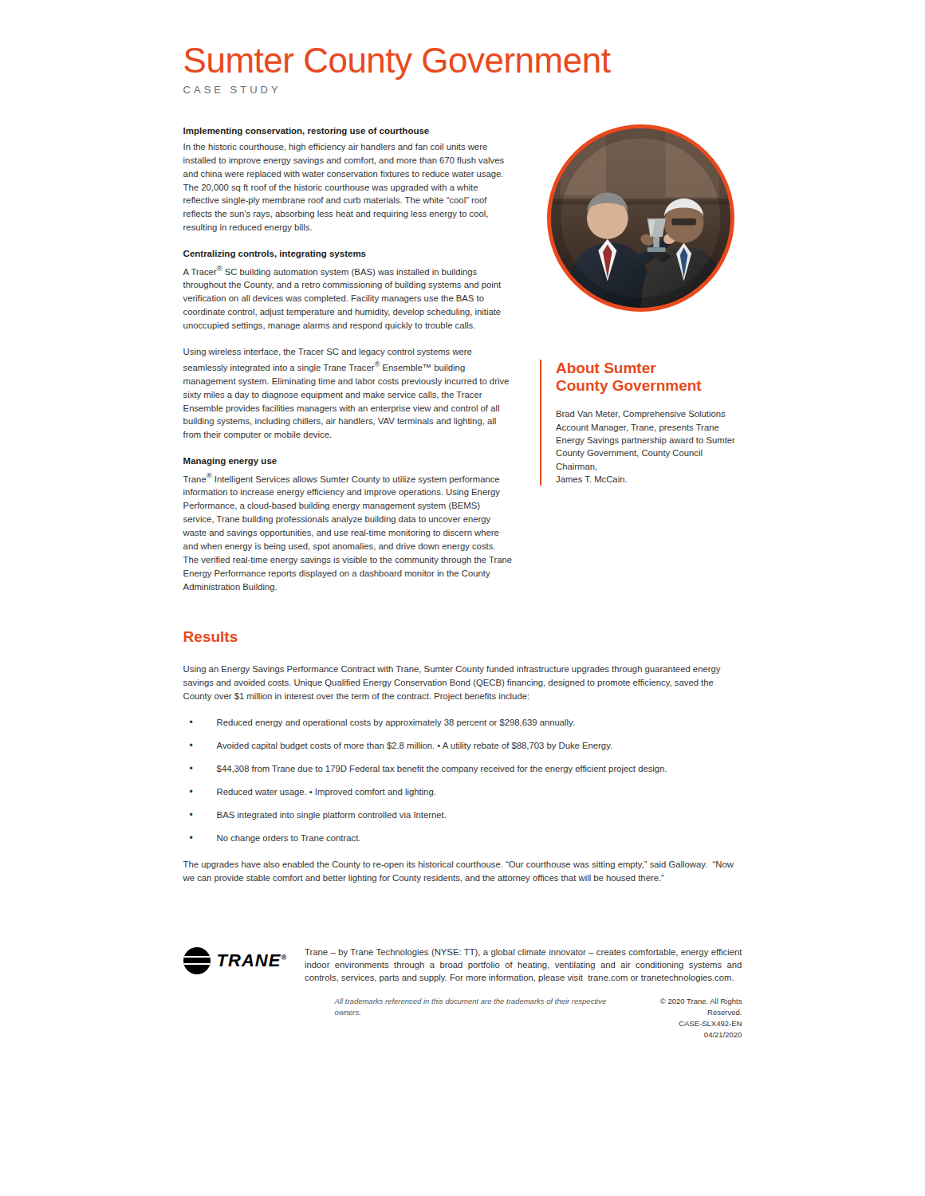Sumter County Government
Case Study
Implementing conservation, restoring use of courthouse
In the historic courthouse, high efficiency air handlers and fan coil units were installed to improve energy savings and comfort, and more than 670 flush valves and china were replaced with water conservation fixtures to reduce water usage. The 20,000 sq ft roof of the historic courthouse was upgraded with a white reflective single-ply membrane roof and curb materials. The white “cool” roof reflects the sun’s rays, absorbing less heat and requiring less energy to cool, resulting in reduced energy bills.
Centralizing controls, integrating systems
A Tracer® SC building automation system (BAS) was installed in buildings throughout the County, and a retro commissioning of building systems and point verification on all devices was completed. Facility managers use the BAS to coordinate control, adjust temperature and humidity, develop scheduling, initiate unoccupied settings, manage alarms and respond quickly to trouble calls.
Using wireless interface, the Tracer SC and legacy control systems were seamlessly integrated into a single Trane Tracer® Ensemble™ building management system. Eliminating time and labor costs previously incurred to drive sixty miles a day to diagnose equipment and make service calls, the Tracer Ensemble provides facilities managers with an enterprise view and control of all building systems, including chillers, air handlers, VAV terminals and lighting, all from their computer or mobile device.
Managing energy use
Trane® Intelligent Services allows Sumter County to utilize system performance information to increase energy efficiency and improve operations. Using Energy Performance, a cloud-based building energy management system (BEMS) service, Trane building professionals analyze building data to uncover energy waste and savings opportunities, and use real-time monitoring to discern where and when energy is being used, spot anomalies, and drive down energy costs. The verified real-time energy savings is visible to the community through the Trane Energy Performance reports displayed on a dashboard monitor in the County Administration Building.
About Sumter
County Government
Brad Van Meter, Comprehensive Solutions Account Manager, Trane, presents Trane Energy Savings partnership award to Sumter County Government, County Council Chairman,
James T. McCain.
Results
Using an Energy Savings Performance Contract with Trane, Sumter County funded infrastructure upgrades through guaranteed energy savings and avoided costs. Unique Qualified Energy Conservation Bond (QECB) financing, designed to promote efficiency, saved the County over $1 million in interest over the term of the contract. Project benefits include:
Reduced energy and operational costs by approximately 38 percent or $298,639 annually.
Avoided capital budget costs of more than $2.8 million. • A utility rebate of $88,703 by Duke Energy.
$44,308 from Trane due to 179D Federal tax benefit the company received for the energy efficient project design.
Reduced water usage. • Improved comfort and lighting.
BAS integrated into single platform controlled via Internet.
No change orders to Trane contract.
The upgrades have also enabled the County to re-open its historical courthouse. “Our courthouse was sitting empty,” said Galloway. “Now we can provide stable comfort and better lighting for County residents, and the attorney offices that will be housed there.”
TRANE®
Trane – by Trane Technologies (NYSE: TT), a global climate innovator – creates comfortable, energy efficient indoor environments through a broad portfolio of heating, ventilating and air conditioning systems and controls, services, parts and supply. For more information, please visit trane.com or tranetechnologies.com.
All trademarks referenced in this document are the trademarks of their respective owners.
© 2020 Trane. All Rights Reserved.
CASE-SLX492-EN
04/21/2020